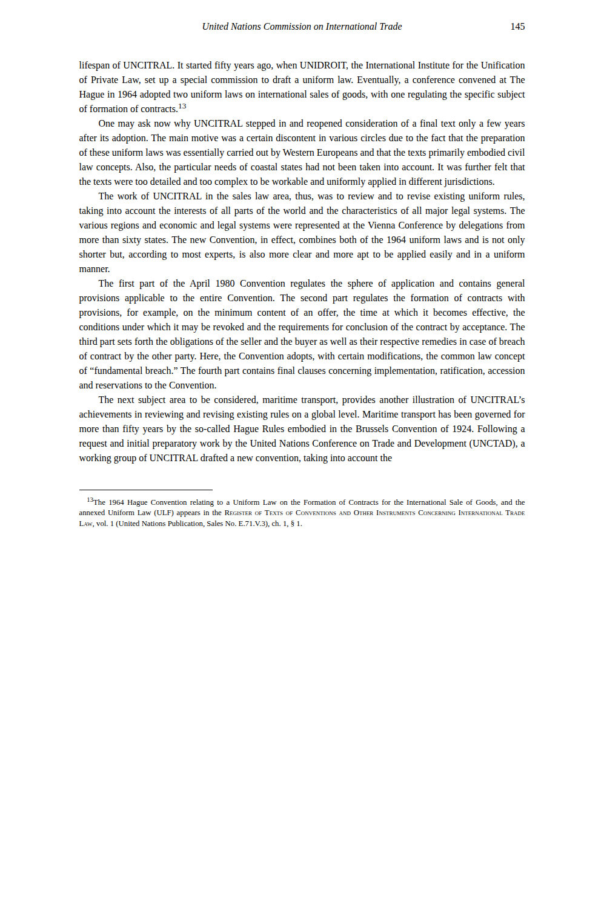United Nations Commission on International Trade 145
lifespan of UNCITRAL. It started fifty years ago, when UNIDROIT, the International Institute for the Unification of Private Law, set up a special commission to draft a uniform law. Eventually, a conference convened at The Hague in 1964 adopted two uniform laws on international sales of goods, with one regulating the specific subject of formation of contracts.13
One may ask now why UNCITRAL stepped in and reopened consideration of a final text only a few years after its adoption. The main motive was a certain discontent in various circles due to the fact that the preparation of these uniform laws was essentially carried out by Western Europeans and that the texts primarily embodied civil law concepts. Also, the particular needs of coastal states had not been taken into account. It was further felt that the texts were too detailed and too complex to be workable and uniformly applied in different jurisdictions.
The work of UNCITRAL in the sales law area, thus, was to review and to revise existing uniform rules, taking into account the interests of all parts of the world and the characteristics of all major legal systems. The various regions and economic and legal systems were represented at the Vienna Conference by delegations from more than sixty states. The new Convention, in effect, combines both of the 1964 uniform laws and is not only shorter but, according to most experts, is also more clear and more apt to be applied easily and in a uniform manner.
The first part of the April 1980 Convention regulates the sphere of application and contains general provisions applicable to the entire Convention. The second part regulates the formation of contracts with provisions, for example, on the minimum content of an offer, the time at which it becomes effective, the conditions under which it may be revoked and the requirements for conclusion of the contract by acceptance. The third part sets forth the obligations of the seller and the buyer as well as their respective remedies in case of breach of contract by the other party. Here, the Convention adopts, with certain modifications, the common law concept of “fundamental breach.” The fourth part contains final clauses concerning implementation, ratification, accession and reservations to the Convention.
The next subject area to be considered, maritime transport, provides another illustration of UNCITRAL’s achievements in reviewing and revising existing rules on a global level. Maritime transport has been governed for more than fifty years by the so-called Hague Rules embodied in the Brussels Convention of 1924. Following a request and initial preparatory work by the United Nations Conference on Trade and Development (UNCTAD), a working group of UNCITRAL drafted a new convention, taking into account the
13The 1964 Hague Convention relating to a Uniform Law on the Formation of Contracts for the International Sale of Goods, and the annexed Uniform Law (ULF) appears in the Register of Texts of Conventions and Other Instruments Concerning International Trade Law, vol. 1 (United Nations Publication, Sales No. E.71.V.3), ch. 1, § 1.